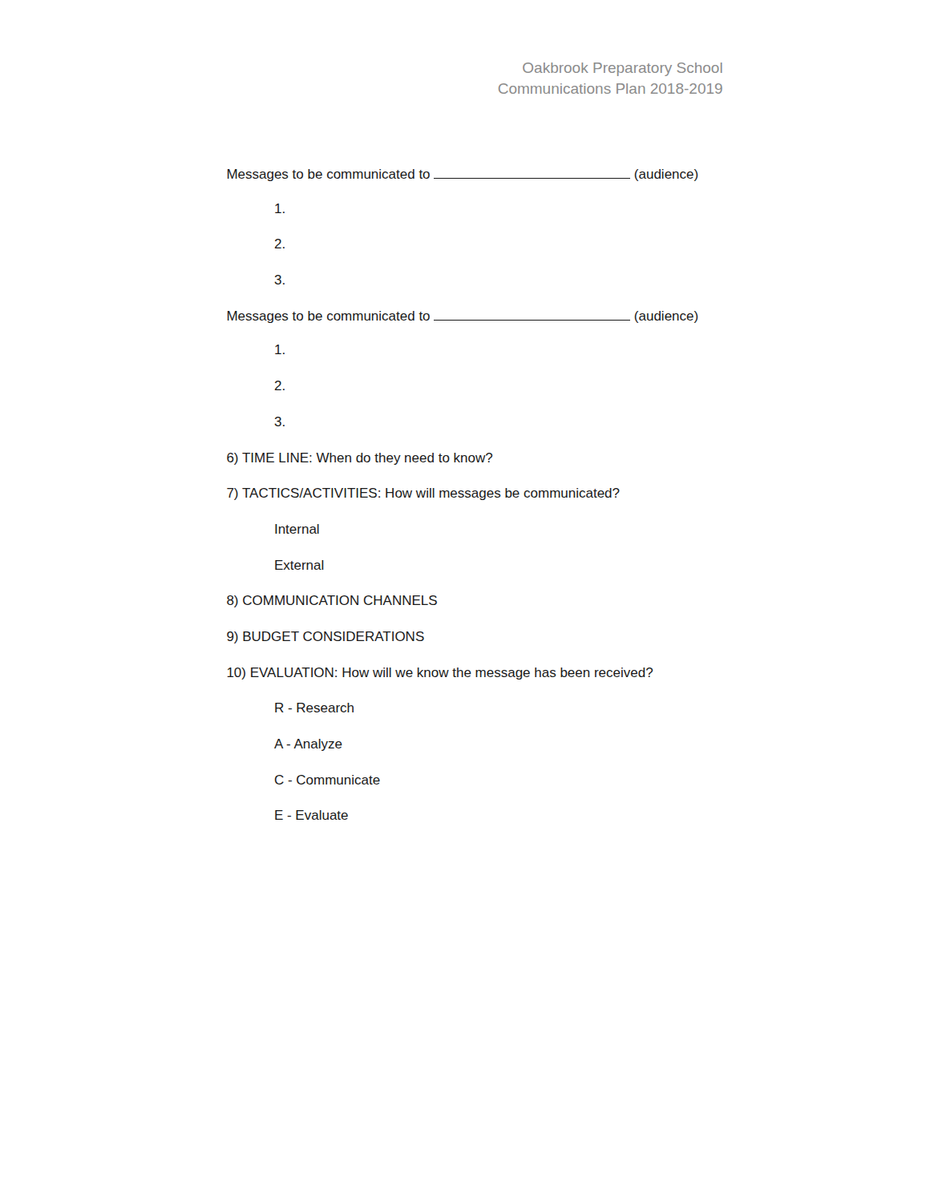Oakbrook Preparatory School
Communications Plan 2018-2019
Messages to be communicated to (audience)
Messages to be communicated to (audience)
6) TIME LINE: When do they need to know?
7) TACTICS/ACTIVITIES: How will messages be communicated?
Internal
External
8) COMMUNICATION CHANNELS
9) BUDGET CONSIDERATIONS
10) EVALUATION: How will we know the message has been received?
R - Research
A - Analyze
C - Communicate
E - Evaluate